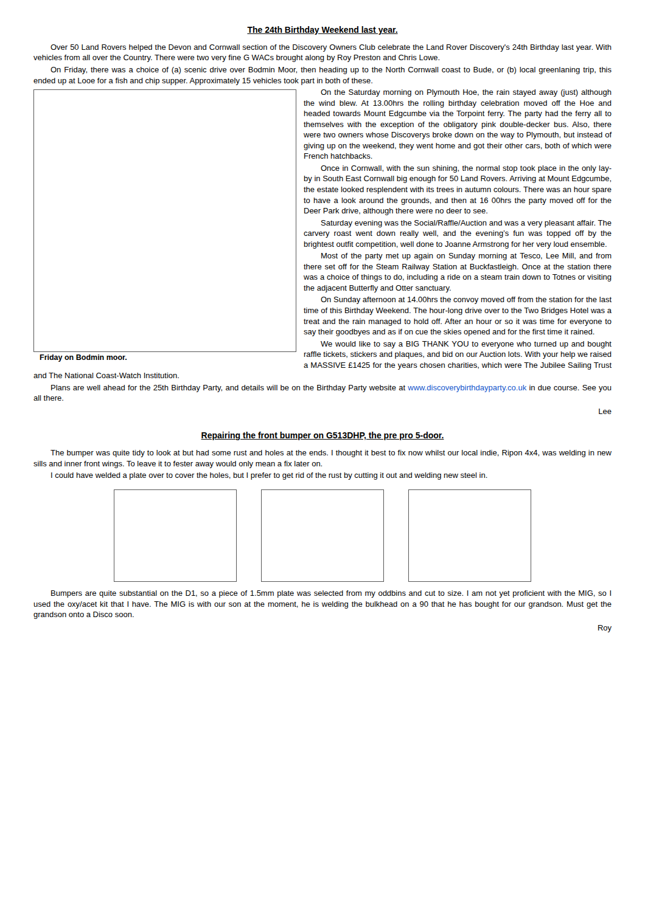The 24th Birthday Weekend last year.
Over 50 Land Rovers helped the Devon and Cornwall section of the Discovery Owners Club celebrate the Land Rover Discovery's 24th Birthday last year. With vehicles from all over the Country. There were two very fine G WACs brought along by Roy Preston and Chris Lowe.
On Friday, there was a choice of (a) scenic drive over Bodmin Moor, then heading up to the North Cornwall coast to Bude, or (b) local greenlaning trip, this ended up at Looe for a fish and chip supper. Approximately 15 vehicles took part in both of these.
Friday on Bodmin moor.
On the Saturday morning on Plymouth Hoe, the rain stayed away (just) although the wind blew. At 13.00hrs the rolling birthday celebration moved off the Hoe and headed towards Mount Edgcumbe via the Torpoint ferry. The party had the ferry all to themselves with the exception of the obligatory pink double-decker bus. Also, there were two owners whose Discoverys broke down on the way to Plymouth, but instead of giving up on the weekend, they went home and got their other cars, both of which were French hatchbacks.
Once in Cornwall, with the sun shining, the normal stop took place in the only lay-by in South East Cornwall big enough for 50 Land Rovers. Arriving at Mount Edgcumbe, the estate looked resplendent with its trees in autumn colours. There was an hour spare to have a look around the grounds, and then at 16 00hrs the party moved off for the Deer Park drive, although there were no deer to see.
Saturday evening was the Social/Raffle/Auction and was a very pleasant affair. The carvery roast went down really well, and the evening’s fun was topped off by the brightest outfit competition, well done to Joanne Armstrong for her very loud ensemble.
Most of the party met up again on Sunday morning at Tesco, Lee Mill, and from there set off for the Steam Railway Station at Buckfastleigh. Once at the station there was a choice of things to do, including a ride on a steam train down to Totnes or visiting the adjacent Butterfly and Otter sanctuary.
On Sunday afternoon at 14.00hrs the convoy moved off from the station for the last time of this Birthday Weekend. The hour-long drive over to the Two Bridges Hotel was a treat and the rain managed to hold off. After an hour or so it was time for everyone to say their goodbyes and as if on cue the skies opened and for the first time it rained.
We would like to say a BIG THANK YOU to everyone who turned up and bought raffle tickets, stickers and plaques, and bid on our Auction lots. With your help we raised a MASSIVE £1425 for the years chosen charities, which were The Jubilee Sailing Trust and The National Coast-Watch Institution.
Plans are well ahead for the 25th Birthday Party, and details will be on the Birthday Party website at www.discoverybirthdayparty.co.uk in due course. See you all there.
Lee
Repairing the front bumper on G513DHP, the pre pro 5-door.
The bumper was quite tidy to look at but had some rust and holes at the ends. I thought it best to fix now whilst our local indie, Ripon 4x4, was welding in new sills and inner front wings. To leave it to fester away would only mean a fix later on.
I could have welded a plate over to cover the holes, but I prefer to get rid of the rust by cutting it out and welding new steel in.
Bumpers are quite substantial on the D1, so a piece of 1.5mm plate was selected from my oddbins and cut to size. I am not yet proficient with the MIG, so I used the oxy/acet kit that I have. The MIG is with our son at the moment, he is welding the bulkhead on a 90 that he has bought for our grandson. Must get the grandson onto a Disco soon.
Roy